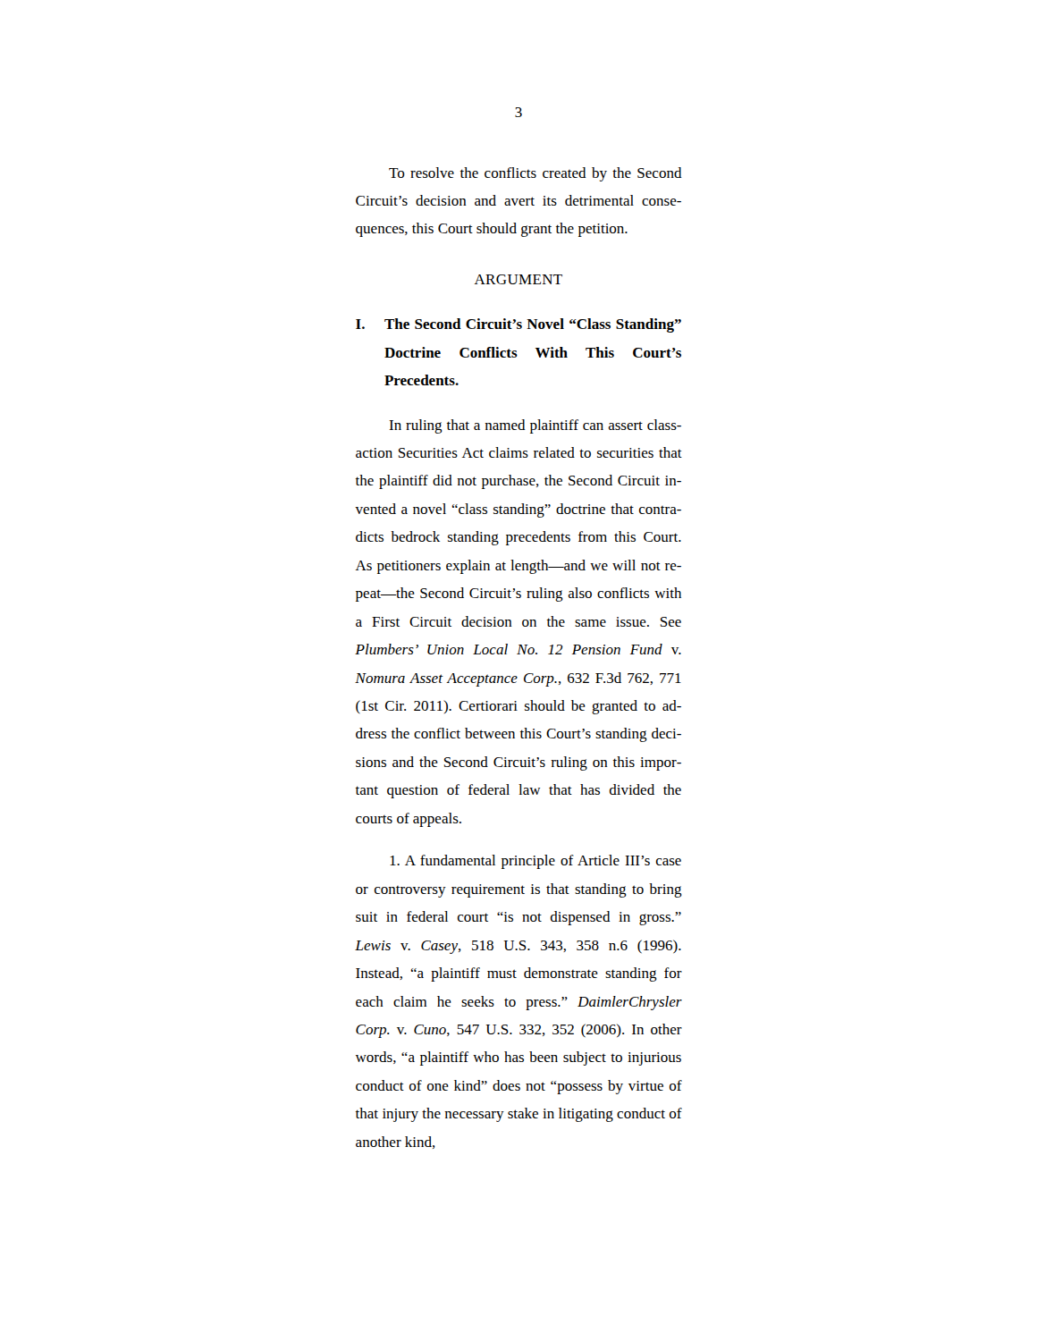3
To resolve the conflicts created by the Second Circuit’s decision and avert its detrimental consequences, this Court should grant the petition.
ARGUMENT
I. The Second Circuit’s Novel “Class Standing” Doctrine Conflicts With This Court’s Precedents.
In ruling that a named plaintiff can assert class-action Securities Act claims related to securities that the plaintiff did not purchase, the Second Circuit invented a novel “class standing” doctrine that contradicts bedrock standing precedents from this Court. As petitioners explain at length—and we will not repeat—the Second Circuit’s ruling also conflicts with a First Circuit decision on the same issue. See Plumbers’ Union Local No. 12 Pension Fund v. Nomura Asset Acceptance Corp., 632 F.3d 762, 771 (1st Cir. 2011). Certiorari should be granted to address the conflict between this Court’s standing decisions and the Second Circuit’s ruling on this important question of federal law that has divided the courts of appeals.
1. A fundamental principle of Article III’s case or controversy requirement is that standing to bring suit in federal court “is not dispensed in gross.” Lewis v. Casey, 518 U.S. 343, 358 n.6 (1996). Instead, “a plaintiff must demonstrate standing for each claim he seeks to press.” DaimlerChrysler Corp. v. Cuno, 547 U.S. 332, 352 (2006). In other words, “a plaintiff who has been subject to injurious conduct of one kind” does not “possess by virtue of that injury the necessary stake in litigating conduct of another kind,